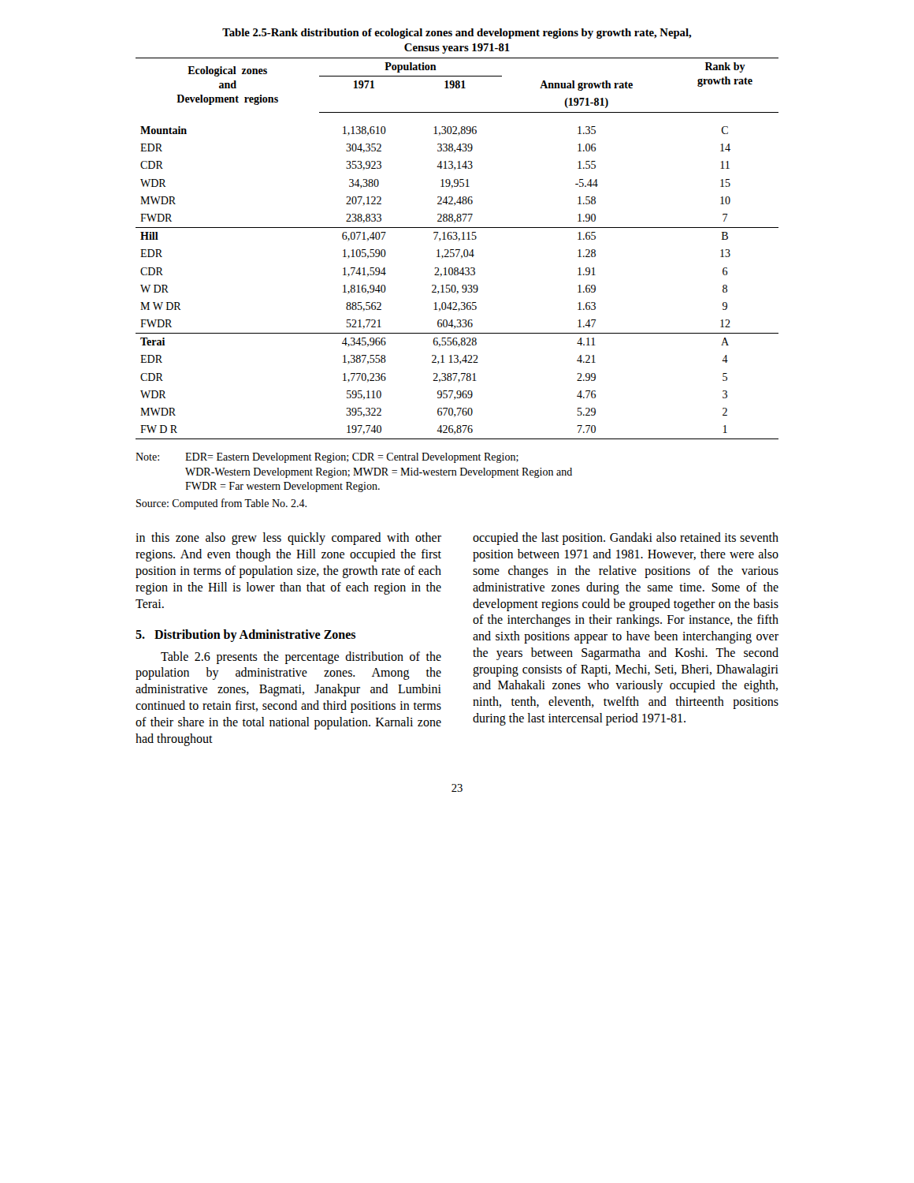Table 2.5-Rank distribution of ecological zones and development regions by growth rate, Nepal,
Census years 1971-81
| Ecological zones and Development regions | Population | Annual growth rate | Rank by growth rate |
| --- | --- | --- | --- |
| 1971 | 1981 |
| | | (1971-81) | |
| Mountain | 1,138,610 | 1,302,896 | 1.35 | C |
| EDR | 304,352 | 338,439 | 1.06 | 14 |
| CDR | 353,923 | 413,143 | 1.55 | 11 |
| WDR | 34,380 | 19,951 | -5.44 | 15 |
| MWDR | 207,122 | 242,486 | 1.58 | 10 |
| FWDR | 238,833 | 288,877 | 1.90 | 7 |
| Hill | 6,071,407 | 7,163,115 | 1.65 | B |
| EDR | 1,105,590 | 1,257,04 | 1.28 | 13 |
| CDR | 1,741,594 | 2,108433 | 1.91 | 6 |
| W DR | 1,816,940 | 2,150, 939 | 1.69 | 8 |
| M W DR | 885,562 | 1,042,365 | 1.63 | 9 |
| FWDR | 521,721 | 604,336 | 1.47 | 12 |
| Terai | 4,345,966 | 6,556,828 | 4.11 | A |
| EDR | 1,387,558 | 2,1 13,422 | 4.21 | 4 |
| CDR | 1,770,236 | 2,387,781 | 2.99 | 5 |
| WDR | 595,110 | 957,969 | 4.76 | 3 |
| MWDR | 395,322 | 670,760 | 5.29 | 2 |
| FW D R | 197,740 | 426,876 | 7.70 | 1 |
Note: EDR= Eastern Development Region; CDR = Central Development Region;
WDR-Western Development Region; MWDR = Mid-western Development Region and
FWDR = Far western Development Region.
Source: Computed from Table No. 2.4.
in this zone also grew less quickly compared with other regions. And even though the Hill zone occupied the first position in terms of population size, the growth rate of each region in the Hill is lower than that of each region in the Terai.
5. Distribution by Administrative Zones
Table 2.6 presents the percentage distribution of the population by administrative zones. Among the administrative zones, Bagmati, Janakpur and Lumbini continued to retain first, second and third positions in terms of their share in the total national population. Karnali zone had throughout
occupied the last position. Gandaki also retained its seventh position between 1971 and 1981. However, there were also some changes in the relative positions of the various administrative zones during the same time. Some of the development regions could be grouped together on the basis of the interchanges in their rankings. For instance, the fifth and sixth positions appear to have been interchanging over the years between Sagarmatha and Koshi. The second grouping consists of Rapti, Mechi, Seti, Bheri, Dhawalagiri and Mahakali zones who variously occupied the eighth, ninth, tenth, eleventh, twelfth and thirteenth positions during the last intercensal period 1971-81.
23